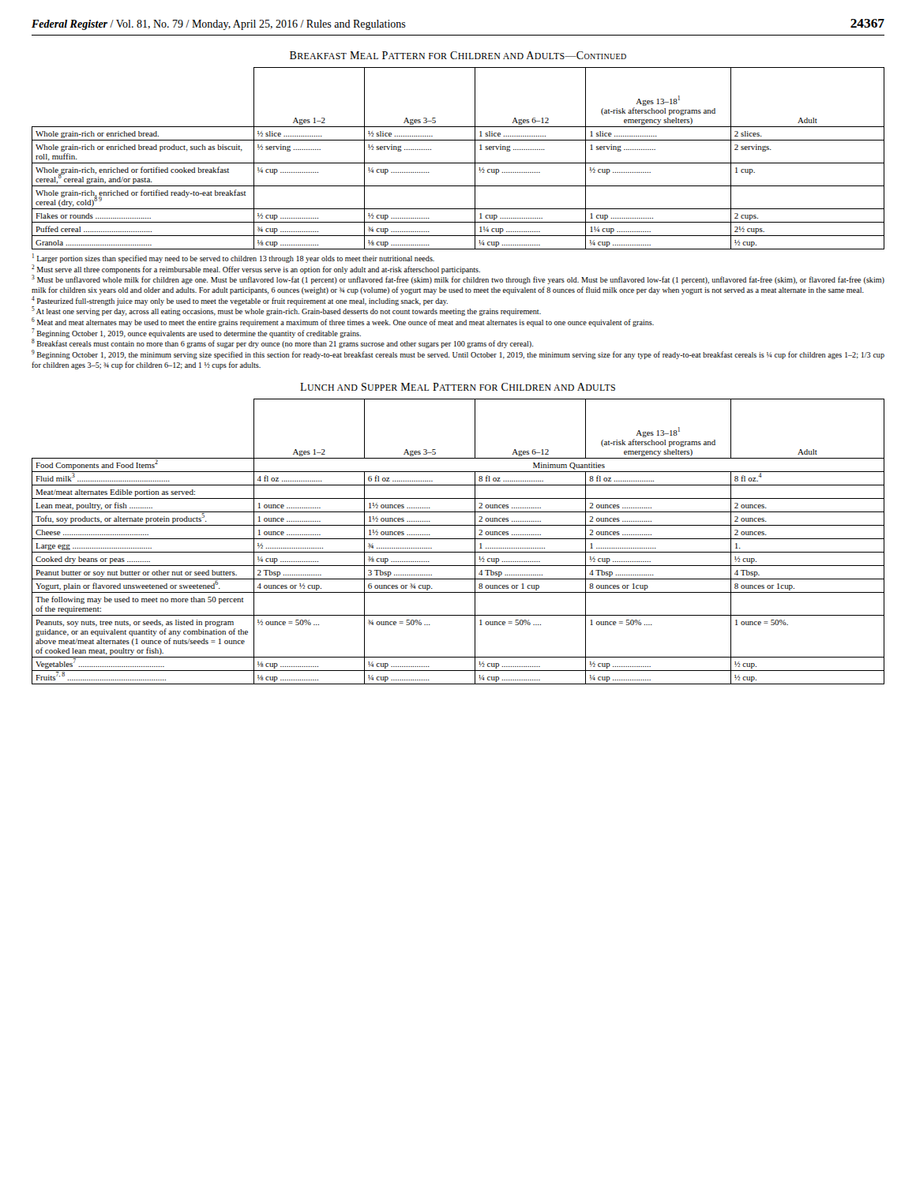Federal Register / Vol. 81, No. 79 / Monday, April 25, 2016 / Rules and Regulations
24367
BREAKFAST MEAL PATTERN FOR CHILDREN AND ADULTS—Continued
| | Ages 1–2 | Ages 3–5 | Ages 6–12 | Ages 13–18 1 (at-risk afterschool programs and emergency shelters) | Adult |
| --- | --- | --- | --- | --- | --- |
| Whole grain-rich or enriched bread. | ½ slice .................. | ½ slice .................. | 1 slice .................... | 1 slice .................... | 2 slices. |
| Whole grain-rich or enriched bread product, such as biscuit, roll, muffin. | ½ serving ............. | ½ serving ............. | 1 serving ............... | 1 serving ............... | 2 servings. |
| Whole grain-rich, enriched or fortified cooked breakfast cereal, 8 cereal grain, and/or pasta. | ¼ cup .................. | ¼ cup .................. | ½ cup .................. | ½ cup .................. | 1 cup. |
| Whole grain-rich, enriched or fortified ready-to-eat breakfast cereal (dry, cold) 8 9 | | | | | |
| Flakes or rounds .......................... | ½ cup .................. | ½ cup .................. | 1 cup .................... | 1 cup .................... | 2 cups. |
| Puffed cereal ................................ | ¾ cup .................. | ¾ cup .................. | 1 ¼ cup ................ | 1 ¼ cup ................ | 2 ½ cups. |
| Granola ........................................ | ⅛ cup .................. | ⅛ cup .................. | ¼ cup .................. | ¼ cup .................. | ½ cup. |
1 Larger portion sizes than specified may need to be served to children 13 through 18 year olds to meet their nutritional needs.
2 Must serve all three components for a reimbursable meal. Offer versus serve is an option for only adult and at-risk afterschool participants.
3 Must be unflavored whole milk for children age one. Must be unflavored low-fat (1 percent) or unflavored fat-free (skim) milk for children two through five years old. Must be unflavored low-fat (1 percent), unflavored fat-free (skim), or flavored fat-free (skim) milk for children six years old and older and adults. For adult participants, 6 ounces (weight) or ¾ cup (volume) of yogurt may be used to meet the equivalent of 8 ounces of fluid milk once per day when yogurt is not served as a meat alternate in the same meal.
4 Pasteurized full-strength juice may only be used to meet the vegetable or fruit requirement at one meal, including snack, per day.
5 At least one serving per day, across all eating occasions, must be whole grain-rich. Grain-based desserts do not count towards meeting the grains requirement.
6 Meat and meat alternates may be used to meet the entire grains requirement a maximum of three times a week. One ounce of meat and meat alternates is equal to one ounce equivalent of grains.
7 Beginning October 1, 2019, ounce equivalents are used to determine the quantity of creditable grains.
8 Breakfast cereals must contain no more than 6 grams of sugar per dry ounce (no more than 21 grams sucrose and other sugars per 100 grams of dry cereal).
9 Beginning October 1, 2019, the minimum serving size specified in this section for ready-to-eat breakfast cereals must be served. Until October 1, 2019, the minimum serving size for any type of ready-to-eat breakfast cereals is ¼ cup for children ages 1–2; 1/3 cup for children ages 3–5; ¾ cup for children 6–12; and 1 ½ cups for adults.
LUNCH AND SUPPER MEAL PATTERN FOR CHILDREN AND ADULTS
| | Ages 1–2 | Ages 3–5 | Ages 6–12 | Ages 13–18 1 (at-risk afterschool programs and emergency shelters) | Adult |
| --- | --- | --- | --- | --- | --- |
| Food Components and Food Items 2 | Minimum Quantities |
| Fluid milk 3 ........................................... | 4 fl oz ................... | 6 fl oz ................... | 8 fl oz ................... | 8 fl oz ................... | 8 fl oz. 4 |
| Meat/meat alternates Edible portion as served: | | | | | |
| Lean meat, poultry, or fish ........... | 1 ounce ................ | 1 ½ ounces ........... | 2 ounces .............. | 2 ounces .............. | 2 ounces. |
| Tofu, soy products, or alternate protein products 5 . | 1 ounce ................ | 1 ½ ounces ........... | 2 ounces .............. | 2 ounces .............. | 2 ounces. |
| Cheese ........................................ | 1 ounce ................ | 1 ½ ounces ........... | 2 ounces .............. | 2 ounces .............. | 2 ounces. |
| Large egg ..................................... | ½ ........................... | ¾ .......................... | 1 ............................ | 1 ............................ | 1. |
| Cooked dry beans or peas ........... | ¼ cup .................. | ⅜ cup .................. | ½ cup .................. | ½ cup .................. | ½ cup. |
| Peanut butter or soy nut butter or other nut or seed butters. | 2 Tbsp .................. | 3 Tbsp .................. | 4 Tbsp .................. | 4 Tbsp .................. | 4 Tbsp. |
| Yogurt, plain or flavored unsweetened or sweetened 6 . | 4 ounces or ½ cup. | 6 ounces or ¾ cup. | 8 ounces or 1 cup | 8 ounces or 1cup | 8 ounces or 1cup. |
| The following may be used to meet no more than 50 percent of the requirement: | | | | | |
| Peanuts, soy nuts, tree nuts, or seeds, as listed in program guidance, or an equivalent quantity of any combination of the above meat/meat alternates (1 ounce of nuts/seeds = 1 ounce of cooked lean meat, poultry or fish). | ½ ounce = 50% ... | ¾ ounce = 50% ... | 1 ounce = 50% .... | 1 ounce = 50% .... | 1 ounce = 50%. |
| Vegetables 7 ........................................ | ⅛ cup .................. | ¼ cup .................. | ½ cup .................. | ½ cup .................. | ½ cup. |
| Fruits 7, 8 .............................................. | ⅛ cup .................. | ¼ cup .................. | ¼ cup .................. | ¼ cup .................. | ½ cup. |